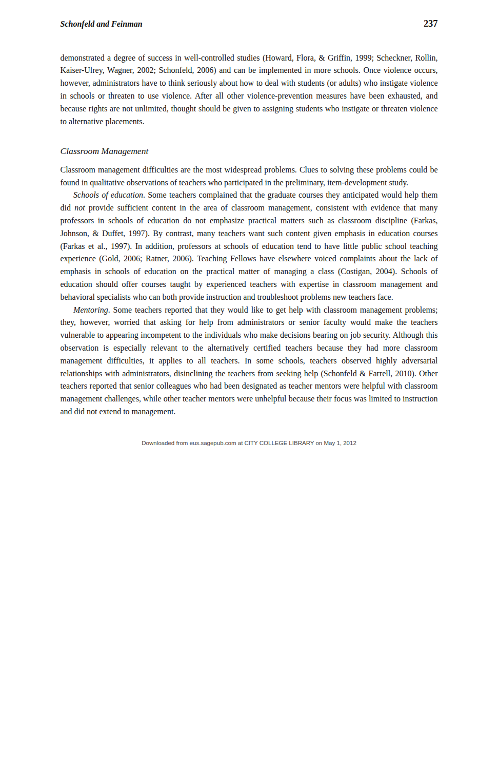Schonfeld and Feinman 237
demonstrated a degree of success in well-controlled studies (Howard, Flora, & Griffin, 1999; Scheckner, Rollin, Kaiser-Ulrey, Wagner, 2002; Schonfeld, 2006) and can be implemented in more schools. Once violence occurs, however, administrators have to think seriously about how to deal with students (or adults) who instigate violence in schools or threaten to use violence. After all other violence-prevention measures have been exhausted, and because rights are not unlimited, thought should be given to assigning students who instigate or threaten violence to alternative placements.
Classroom Management
Classroom management difficulties are the most widespread problems. Clues to solving these problems could be found in qualitative observations of teachers who participated in the preliminary, item-development study.
Schools of education. Some teachers complained that the graduate courses they anticipated would help them did not provide sufficient content in the area of classroom management, consistent with evidence that many professors in schools of education do not emphasize practical matters such as classroom discipline (Farkas, Johnson, & Duffet, 1997). By contrast, many teachers want such content given emphasis in education courses (Farkas et al., 1997). In addition, professors at schools of education tend to have little public school teaching experience (Gold, 2006; Ratner, 2006). Teaching Fellows have elsewhere voiced complaints about the lack of emphasis in schools of education on the practical matter of managing a class (Costigan, 2004). Schools of education should offer courses taught by experienced teachers with expertise in classroom management and behavioral specialists who can both provide instruction and troubleshoot problems new teachers face.
Mentoring. Some teachers reported that they would like to get help with classroom management problems; they, however, worried that asking for help from administrators or senior faculty would make the teachers vulnerable to appearing incompetent to the individuals who make decisions bearing on job security. Although this observation is especially relevant to the alternatively certified teachers because they had more classroom management difficulties, it applies to all teachers. In some schools, teachers observed highly adversarial relationships with administrators, disinclining the teachers from seeking help (Schonfeld & Farrell, 2010). Other teachers reported that senior colleagues who had been designated as teacher mentors were helpful with classroom management challenges, while other teacher mentors were unhelpful because their focus was limited to instruction and did not extend to management.
Downloaded from eus.sagepub.com at CITY COLLEGE LIBRARY on May 1, 2012